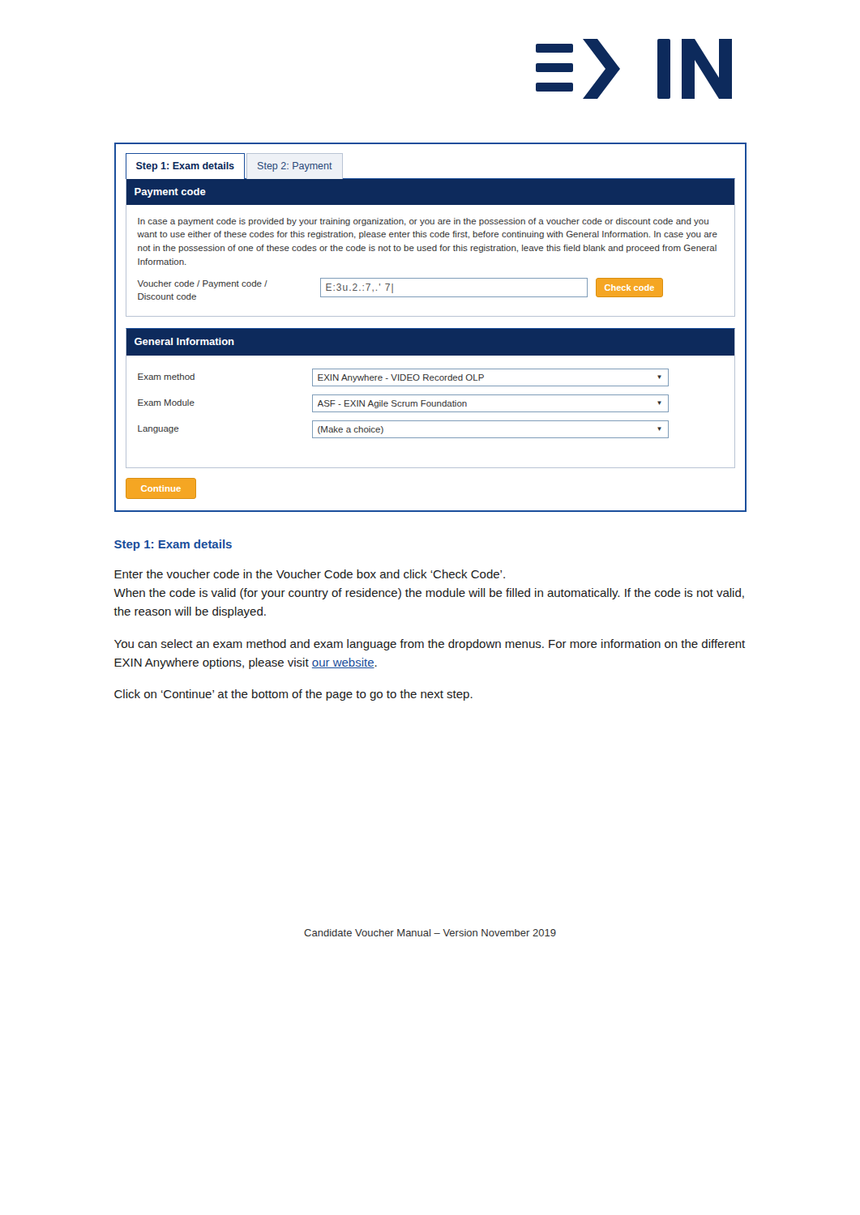Step 1: Exam details
Step 2: Payment
Payment code
In case a payment code is provided by your training organization, or you are in the possession of a voucher code or discount code and you want to use either of these codes for this registration, please enter this code first, before continuing with General Information. In case you are not in the possession of one of these codes or the code is not to be used for this registration, leave this field blank and proceed from General Information.
Voucher code / Payment code /
Discount code
Check code
General Information
Exam method
EXIN Anywhere - VIDEO Recorded OLP
Exam Module
ASF - EXIN Agile Scrum Foundation
Language
(Make a choice)
Continue
Step 1: Exam details
Enter the voucher code in the Voucher Code box and click ‘Check Code’.
When the code is valid (for your country of residence) the module will be filled in automatically. If the code is not valid, the reason will be displayed.
You can select an exam method and exam language from the dropdown menus. For more information on the different EXIN Anywhere options, please visit our website.
Click on ‘Continue’ at the bottom of the page to go to the next step.
Candidate Voucher Manual – Version November 2019